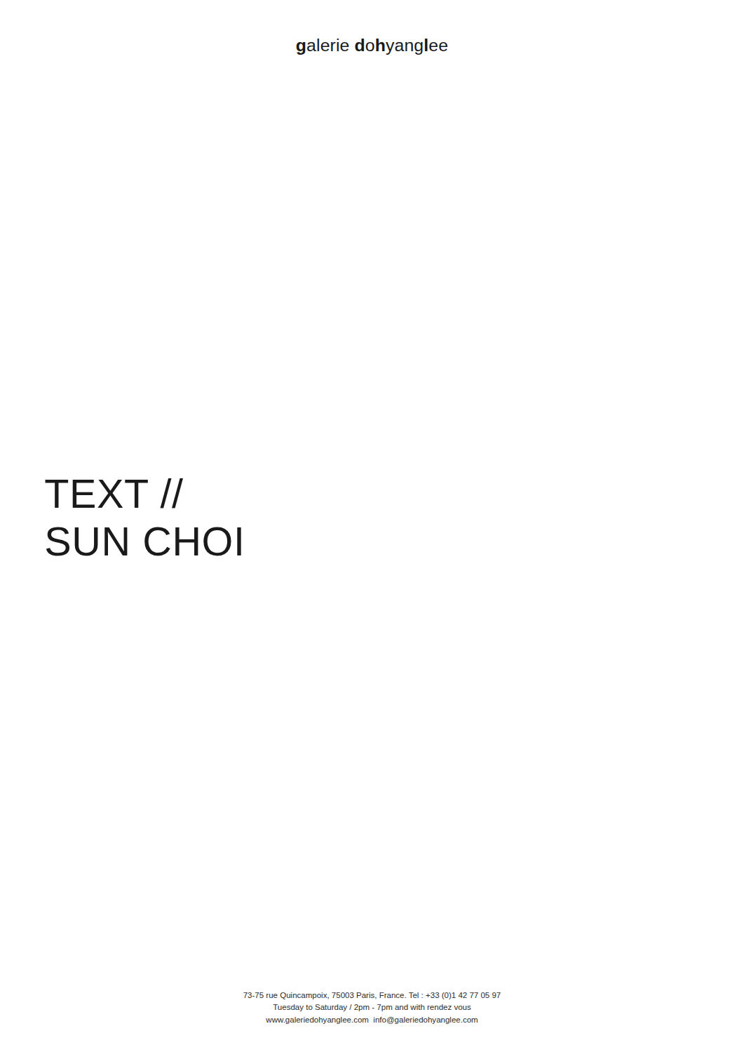galerie dohyang lee
TEXT //
SUN CHOI
73-75 rue Quincampoix, 75003 Paris, France. Tel : +33 (0)1 42 77 05 97
Tuesday to Saturday / 2pm - 7pm and with rendez vous
www.galeriedohyanglee.com info@galeriedohyanglee.com